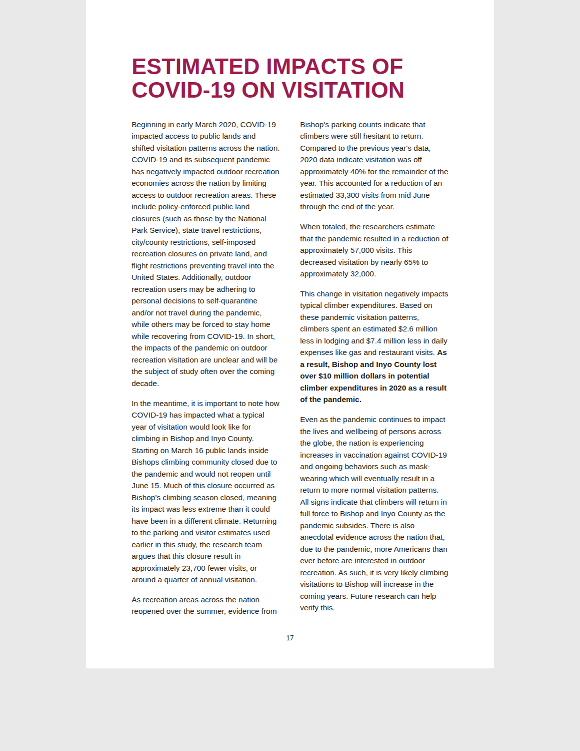Estimated Impacts of COVID-19 on Visitation
Beginning in early March 2020, COVID-19 impacted access to public lands and shifted visitation patterns across the nation. COVID-19 and its subsequent pandemic has negatively impacted outdoor recreation economies across the nation by limiting access to outdoor recreation areas. These include policy-enforced public land closures (such as those by the National Park Service), state travel restrictions, city/county restrictions, self-imposed recreation closures on private land, and flight restrictions preventing travel into the United States. Additionally, outdoor recreation users may be adhering to personal decisions to self-quarantine and/or not travel during the pandemic, while others may be forced to stay home while recovering from COVID-19. In short, the impacts of the pandemic on outdoor recreation visitation are unclear and will be the subject of study often over the coming decade.
In the meantime, it is important to note how COVID-19 has impacted what a typical year of visitation would look like for climbing in Bishop and Inyo County. Starting on March 16 public lands inside Bishops climbing community closed due to the pandemic and would not reopen until June 15. Much of this closure occurred as Bishop's climbing season closed, meaning its impact was less extreme than it could have been in a different climate. Returning to the parking and visitor estimates used earlier in this study, the research team argues that this closure result in approximately 23,700 fewer visits, or around a quarter of annual visitation.
As recreation areas across the nation reopened over the summer, evidence from Bishop's parking counts indicate that climbers were still hesitant to return. Compared to the previous year's data, 2020 data indicate visitation was off approximately 40% for the remainder of the year. This accounted for a reduction of an estimated 33,300 visits from mid June through the end of the year.
When totaled, the researchers estimate that the pandemic resulted in a reduction of approximately 57,000 visits. This decreased visitation by nearly 65% to approximately 32,000.
This change in visitation negatively impacts typical climber expenditures. Based on these pandemic visitation patterns, climbers spent an estimated $2.6 million less in lodging and $7.4 million less in daily expenses like gas and restaurant visits. As a result, Bishop and Inyo County lost over $10 million dollars in potential climber expenditures in 2020 as a result of the pandemic.
Even as the pandemic continues to impact the lives and wellbeing of persons across the globe, the nation is experiencing increases in vaccination against COVID-19 and ongoing behaviors such as mask-wearing which will eventually result in a return to more normal visitation patterns. All signs indicate that climbers will return in full force to Bishop and Inyo County as the pandemic subsides. There is also anecdotal evidence across the nation that, due to the pandemic, more Americans than ever before are interested in outdoor recreation. As such, it is very likely climbing visitations to Bishop will increase in the coming years. Future research can help verify this.
17